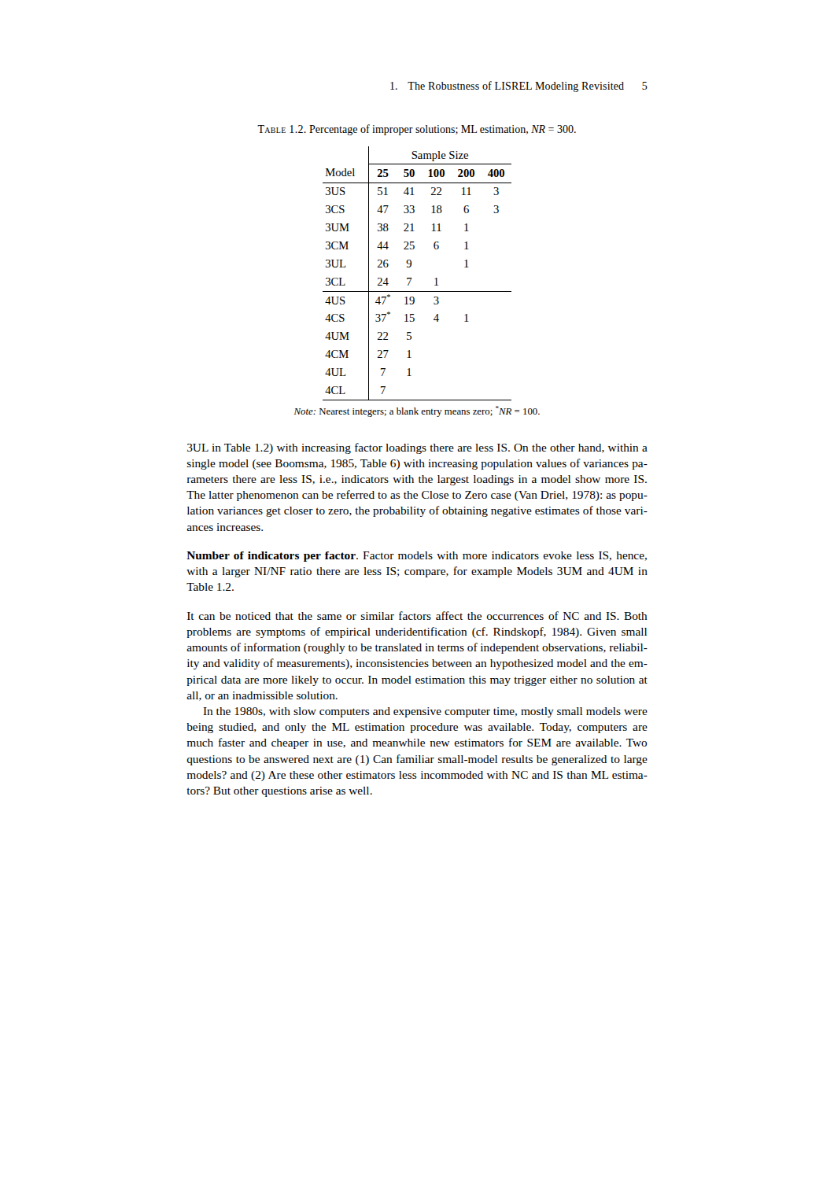1. The Robustness of LISREL Modeling Revisited5
Table 1.2. Percentage of improper solutions; ML estimation, NR = 300.
| | Sample Size |
| --- | --- |
| Model | 25 | 50 | 100 | 200 | 400 |
| 3US | 51 | 41 | 22 | 11 | 3 |
| 3CS | 47 | 33 | 18 | 6 | 3 |
| 3UM | 38 | 21 | 11 | 1 | |
| 3CM | 44 | 25 | 6 | 1 | |
| 3UL | 26 | 9 | | 1 | |
| 3CL | 24 | 7 | 1 | | |
| 4US | 47 * | 19 | 3 | | |
| 4CS | 37 * | 15 | 4 | 1 | |
| 4UM | 22 | 5 | | | |
| 4CM | 27 | 1 | | | |
| 4UL | 7 | 1 | | | |
| 4CL | 7 | | | | |
Note: Nearest integers; a blank entry means zero; *NR = 100.
3UL in Table 1.2) with increasing factor loadings there are less IS. On the other hand, within a single model (see Boomsma, 1985, Table 6) with increasing population values of variances parameters there are less IS, i.e., indicators with the largest loadings in a model show more IS. The latter phenomenon can be referred to as the Close to Zero case (Van Driel, 1978): as population variances get closer to zero, the probability of obtaining negative estimates of those variances increases.
Number of indicators per factor. Factor models with more indicators evoke less IS, hence, with a larger NI/NF ratio there are less IS; compare, for example Models 3UM and 4UM in Table 1.2.
It can be noticed that the same or similar factors affect the occurrences of NC and IS. Both problems are symptoms of empirical underidentification (cf. Rindskopf, 1984). Given small amounts of information (roughly to be translated in terms of independent observations, reliability and validity of measurements), inconsistencies between an hypothesized model and the empirical data are more likely to occur. In model estimation this may trigger either no solution at all, or an inadmissible solution.
In the 1980s, with slow computers and expensive computer time, mostly small models were being studied, and only the ML estimation procedure was available. Today, computers are much faster and cheaper in use, and meanwhile new estimators for SEM are available. Two questions to be answered next are (1) Can familiar small-model results be generalized to large models? and (2) Are these other estimators less incommoded with NC and IS than ML estimators? But other questions arise as well.